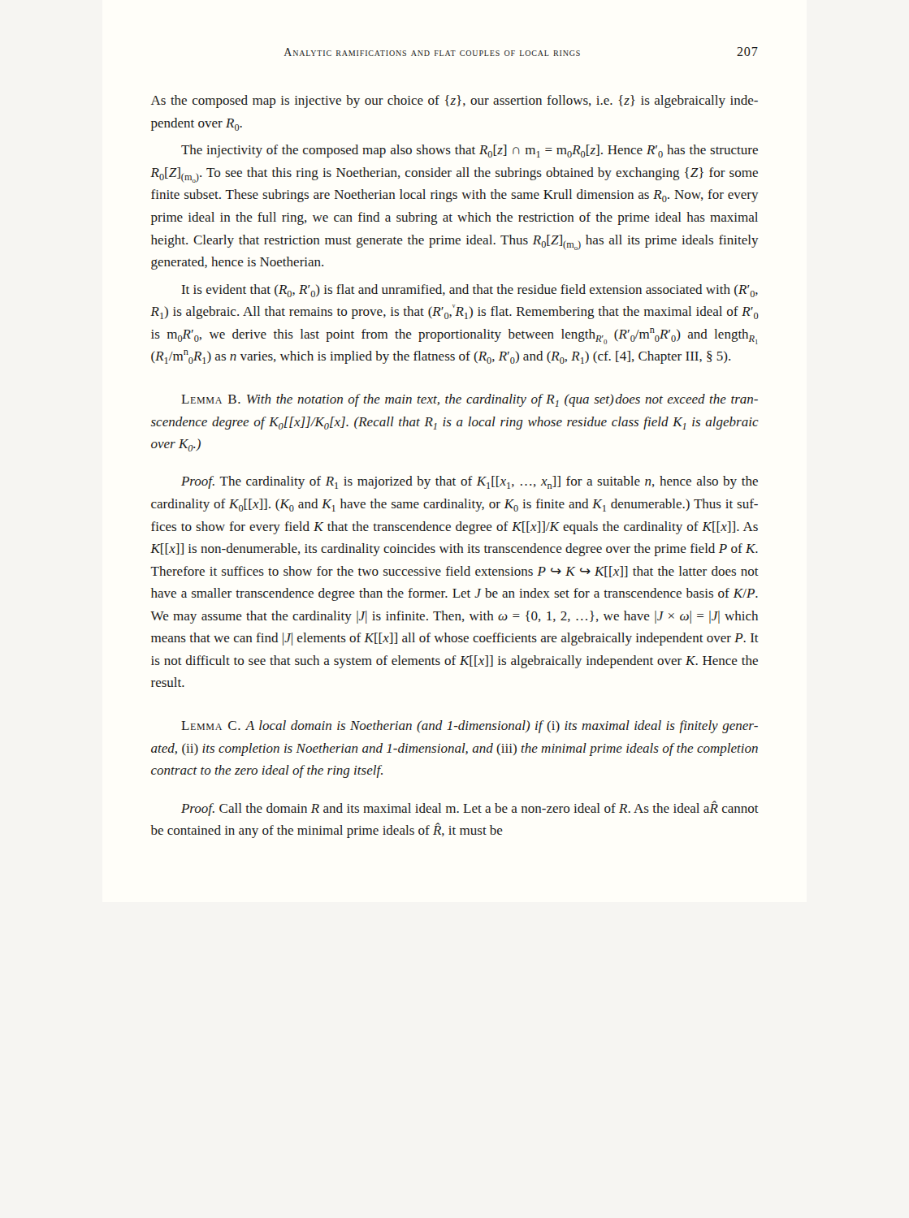Analytic ramifications and flat couples of local rings 207
As the composed map is injective by our choice of {z}, our assertion follows, i.e. {z} is algebraically independent over R0.
The injectivity of the composed map also shows that R0[z] ∩ m1 = m0R0[z]. Hence R′0 has the structure R0[Z](mo). To see that this ring is Noetherian, consider all the subrings obtained by exchanging {Z} for some finite subset. These subrings are Noetherian local rings with the same Krull dimension as R0. Now, for every prime ideal in the full ring, we can find a subring at which the restriction of the prime ideal has maximal height. Clearly that restriction must generate the prime ideal. Thus R0[Z](mo) has all its prime ideals finitely generated, hence is Noetherian.
It is evident that (R0, R′0) is flat and unramified, and that the residue field extension associated with (R′0, R1) is algebraic. All that remains to prove, is that (R′0,ᵛR1) is flat. Remembering that the maximal ideal of R′0 is m0R′0, we derive this last point from the proportionality between lengthR′0 (R′0/mn0R′0) and lengthR1 (R1/mn0R1) as n varies, which is implied by the flatness of (R0, R′0) and (R0, R1) (cf. [4], Chapter III, § 5).
Lemma B. With the notation of the main text, the cardinality of R1 (qua set) does not exceed the transcendence degree of K0[[x]]/K0[x]. (Recall that R1 is a local ring whose residue class field K1 is algebraic over K0.)
Proof. The cardinality of R1 is majorized by that of K1[[x1, …, xn]] for a suitable n, hence also by the cardinality of K0[[x]]. (K0 and K1 have the same cardinality, or K0 is finite and K1 denumerable.) Thus it suffices to show for every field K that the transcendence degree of K[[x]]/K equals the cardinality of K[[x]]. As K[[x]] is non-denumerable, its cardinality coincides with its transcendence degree over the prime field P of K. Therefore it suffices to show for the two successive field extensions P ↪ K ↪ K[[x]] that the latter does not have a smaller transcendence degree than the former. Let J be an index set for a transcendence basis of K/P. We may assume that the cardinality |J| is infinite. Then, with ω = {0, 1, 2, …}, we have |J × ω| = |J| which means that we can find |J| elements of K[[x]] all of whose coefficients are algebraically independent over P. It is not difficult to see that such a system of elements of K[[x]] is algebraically independent over K. Hence the result.
Lemma C. A local domain is Noetherian (and 1-dimensional) if (i) its maximal ideal is finitely generated, (ii) its completion is Noetherian and 1-dimensional, and (iii) the minimal prime ideals of the completion contract to the zero ideal of the ring itself.
Proof. Call the domain R and its maximal ideal m. Let a be a non-zero ideal of R. As the ideal aR̂ cannot be contained in any of the minimal prime ideals of R̂, it must be